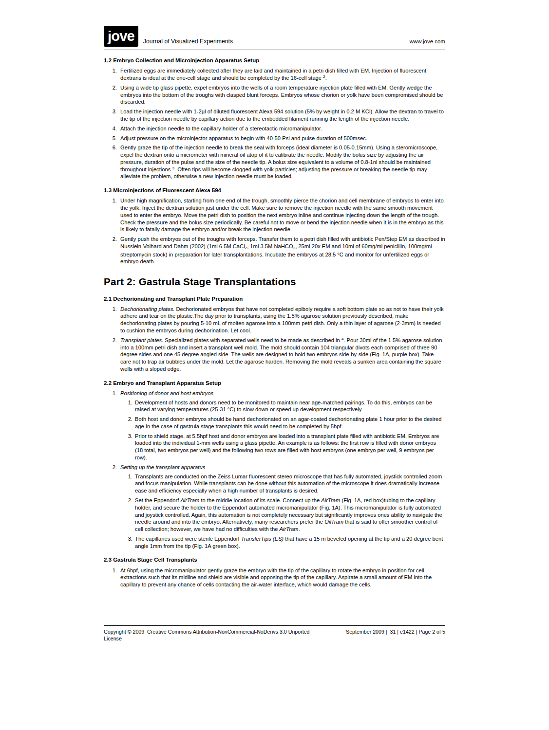jove Journal of Visualized Experiments
www.jove.com
1.2 Embryo Collection and Microinjection Apparatus Setup
Fertilized eggs are immediately collected after they are laid and maintained in a petri dish filled with EM. Injection of fluorescent dextrans is ideal at the one-cell stage and should be completed by the 16-cell stage 2.
Using a wide tip glass pipette, expel embryos into the wells of a room temperature injection plate filled with EM. Gently wedge the embryos into the bottom of the troughs with clasped blunt forceps. Embryos whose chorion or yolk have been compromised should be discarded.
Load the injection needle with 1-2µl of diluted fluorescent Alexa 594 solution (5% by weight in 0.2 M KCl). Allow the dextran to travel to the tip of the injection needle by capillary action due to the embedded filament running the length of the injection needle.
Attach the injection needle to the capillary holder of a stereotactic micromanipulator.
Adjust pressure on the microinjector apparatus to begin with 40-50 Psi and pulse duration of 500msec.
Gently graze the tip of the injection needle to break the seal with forceps (ideal diameter is 0.05-0.15mm). Using a steromicroscope, expel the dextran onto a micrometer with mineral oil atop of it to calibrate the needle. Modify the bolus size by adjusting the air pressure, duration of the pulse and the size of the needle tip. A bolus size equivalent to a volume of 0.8-1nl should be maintained throughout injections 3. Often tips will become clogged with yolk particles; adjusting the pressure or breaking the needle tip may alleviate the problem, otherwise a new injection needle must be loaded.
1.3 Microinjections of Fluorescent Alexa 594
Under high magnification, starting from one end of the trough, smoothly pierce the chorion and cell membrane of embryos to enter into the yolk. Inject the dextran solution just under the cell. Make sure to remove the injection needle with the same smooth movement used to enter the embryo. Move the petri dish to position the next embryo inline and continue injecting down the length of the trough. Check the pressure and the bolus size periodically. Be careful not to move or bend the injection needle when it is in the embryo as this is likely to fatally damage the embryo and/or break the injection needle.
Gently push the embryos out of the troughs with forceps. Transfer them to a petri dish filled with antibiotic Pen/Step EM as described in Nusslein-Volhard and Dahm (2002) (1ml 6.5M CaCl2, 1ml 3.5M NaHCO3, 25ml 20x EM and 10ml of 60mg/ml penicillin, 100mg/ml streptomycin stock) in preparation for later transplantations. Incubate the embryos at 28.5 °C and monitor for unfertilized eggs or embryo death.
Part 2: Gastrula Stage Transplantations
2.1 Dechorionating and Transplant Plate Preparation
Dechorionating plates. Dechorionated embryos that have not completed epiboly require a soft bottom plate so as not to have their yolk adhere and tear on the plastic.The day prior to transplants, using the 1.5% agarose solution previously described, make dechorionating plates by pouring 5-10 mL of molten agarose into a 100mm petri dish. Only a thin layer of agarose (2-3mm) is needed to cushion the embryos during dechorination. Let cool.
Transplant plates. Specialized plates with separated wells need to be made as described in 4. Pour 30ml of the 1.5% agarose solution into a 100mm petri dish and insert a transplant well mold. The mold should contain 104 triangular divots each comprised of three 90 degree sides and one 45 degree angled side. The wells are designed to hold two embryos side-by-side (Fig. 1A, purple box). Take care not to trap air bubbles under the mold. Let the agarose harden. Removing the mold reveals a sunken area containing the square wells with a sloped edge.
2.2 Embryo and Transplant Apparatus Setup
Positioning of donor and host embryos
Development of hosts and donors need to be monitored to maintain near age-matched pairings. To do this, embryos can be raised at varying temperatures (25-31 °C) to slow down or speed up development respectively.
Both host and donor embryos should be hand dechorionated on an agar-coated dechorionating plate 1 hour prior to the desired age In the case of gastrula stage transplants this would need to be completed by 5hpf.
Prior to shield stage, at 5.5hpf host and donor embryos are loaded into a transplant plate filled with antibiotic EM. Embryos are loaded into the individual 1-mm wells using a glass pipette. An example is as follows: the first row is filled with donor embryos (18 total, two embryos per well) and the following two rows are filled with host embryos (one embryo per well, 9 embryos per row).
Setting up the transplant apparatus
Transplants are conducted on the Zeiss Lumar fluorescent stereo microscope that has fully automated, joystick controlled zoom and focus manipulation. While transplants can be done without this automation of the microscope it does dramatically increase ease and efficiency especially when a high number of transplants is desired.
Set the Eppendorf AirTram to the middle location of its scale. Connect up the AirTram (Fig. 1A, red box)tubing to the capillary holder, and secure the holder to the Eppendorf automated micromanipulator (Fig. 1A). This micromanipulator is fully automated and joystick controlled. Again, this automation is not completely necessary but significantly improves ones ability to navigate the needle around and into the embryo. Alternatively, many researchers prefer the OilTram that is said to offer smoother control of cell collection; however, we have had no difficulties with the AirTram.
The capillaries used were sterile Eppendorf TransferTips (ES) that have a 15 m beveled opening at the tip and a 20 degree bent angle 1mm from the tip (Fig. 1A green box).
2.3 Gastrula Stage Cell Transplants
At 6hpf, using the micromanipulator gently graze the embryo with the tip of the capillary to rotate the embryo in position for cell extractions such that its midline and shield are visible and opposing the tip of the capillary. Aspirate a small amount of EM into the capillary to prevent any chance of cells contacting the air-water interface, which would damage the cells.
Copyright © 2009 Creative Commons Attribution-NonCommercial-NoDerivs 3.0 Unported License
September 2009 | 31 | e1422 | Page 2 of 5